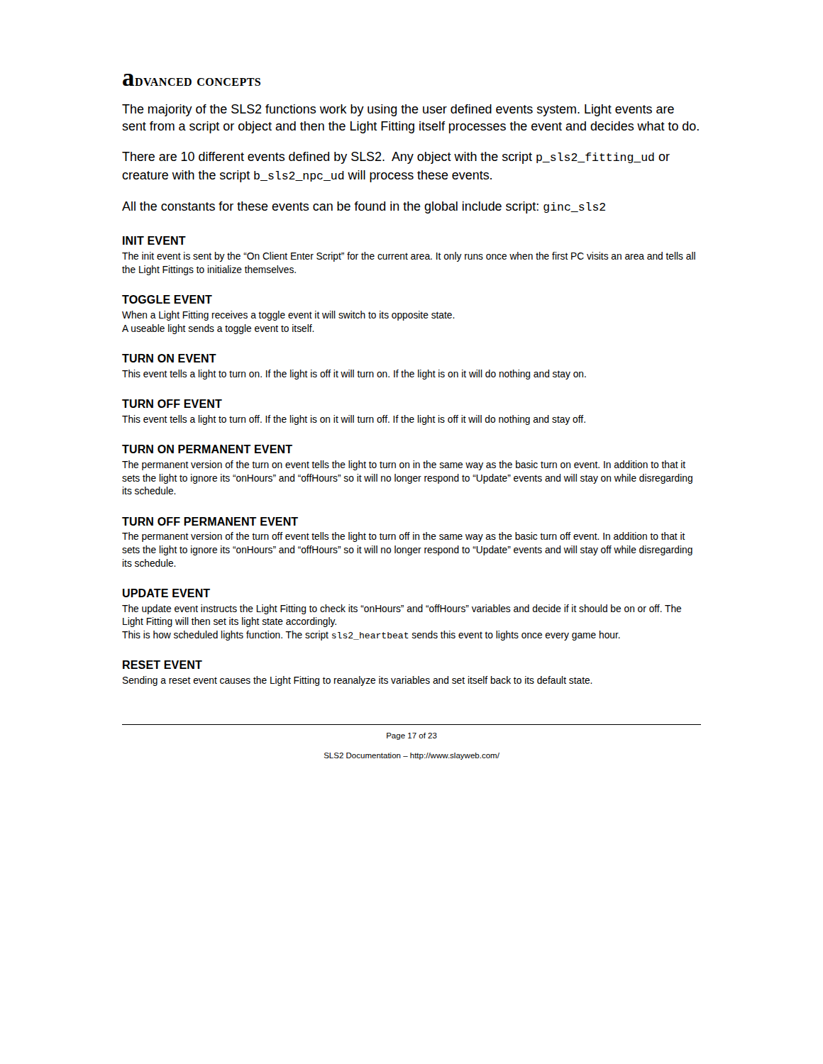Advanced concepts
The majority of the SLS2 functions work by using the user defined events system. Light events are sent from a script or object and then the Light Fitting itself processes the event and decides what to do.
There are 10 different events defined by SLS2. Any object with the script p_sls2_fitting_ud or creature with the script b_sls2_npc_ud will process these events.
All the constants for these events can be found in the global include script: ginc_sls2
INIT EVENT
The init event is sent by the “On Client Enter Script” for the current area. It only runs once when the first PC visits an area and tells all the Light Fittings to initialize themselves.
TOGGLE EVENT
When a Light Fitting receives a toggle event it will switch to its opposite state.
A useable light sends a toggle event to itself.
TURN ON EVENT
This event tells a light to turn on. If the light is off it will turn on. If the light is on it will do nothing and stay on.
TURN OFF EVENT
This event tells a light to turn off. If the light is on it will turn off. If the light is off it will do nothing and stay off.
TURN ON PERMANENT EVENT
The permanent version of the turn on event tells the light to turn on in the same way as the basic turn on event. In addition to that it sets the light to ignore its “onHours” and “offHours” so it will no longer respond to “Update” events and will stay on while disregarding its schedule.
TURN OFF PERMANENT EVENT
The permanent version of the turn off event tells the light to turn off in the same way as the basic turn off event. In addition to that it sets the light to ignore its “onHours” and “offHours” so it will no longer respond to “Update” events and will stay off while disregarding its schedule.
UPDATE EVENT
The update event instructs the Light Fitting to check its “onHours” and “offHours” variables and decide if it should be on or off. The Light Fitting will then set its light state accordingly.
This is how scheduled lights function. The script sls2_heartbeat sends this event to lights once every game hour.
RESET EVENT
Sending a reset event causes the Light Fitting to reanalyze its variables and set itself back to its default state.
Page 17 of 23
SLS2 Documentation – http://www.slayweb.com/